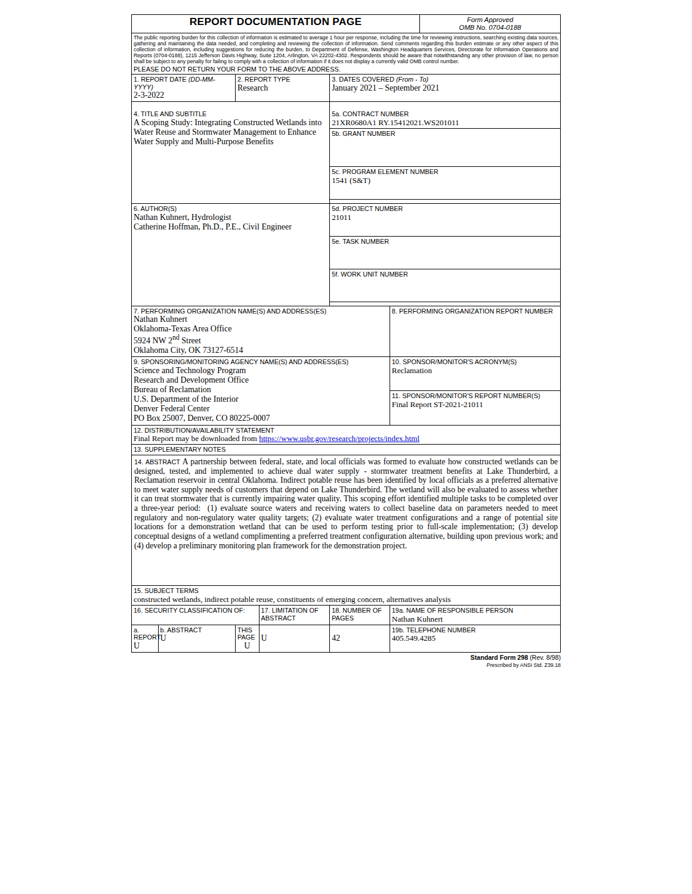| REPORT DOCUMENTATION PAGE | Form Approved OMB No. 0704-0188 |
| The public reporting burden for this collection of information is estimated to average 1 hour per response, including the time for reviewing instructions, searching existing data sources, gathering and maintaining the data needed, and completing and reviewing the collection of information. Send comments regarding this burden estimate or any other aspect of this collection of information, including suggestions for reducing the burden, to Department of Defense, Washington Headquarters Services, Directorate for Information Operations and Reports (0704-0188), 1215 Jefferson Davis Highway, Suite 1204, Arlington, VA 22202-4302. Respondents should be aware that notwithstanding any other provision of law, no person shall be subject to any penalty for failing to comply with a collection of information if it does not display a currently valid OMB control number. PLEASE DO NOT RETURN YOUR FORM TO THE ABOVE ADDRESS. |
| 1. REPORT DATE (DD-MM-YYYY) 2-3-2022 | 2. REPORT TYPE Research | 3. DATES COVERED (From - To) January 2021 – September 2021 |
| 4. TITLE AND SUBTITLE A Scoping Study: Integrating Constructed Wetlands into Water Reuse and Stormwater Management to Enhance Water Supply and Multi-Purpose Benefits | 5a. CONTRACT NUMBER 21XR0680A1 RY.15412021.WS201011 |
| 5b. GRANT NUMBER |
| 5c. PROGRAM ELEMENT NUMBER 1541 (S&T) |
| 6. AUTHOR(S) Nathan Kuhnert, Hydrologist Catherine Hoffman, Ph.D., P.E., Civil Engineer | 5d. PROJECT NUMBER 21011 |
| 5e. TASK NUMBER |
| 5f. WORK UNIT NUMBER |
| 7. PERFORMING ORGANIZATION NAME(S) AND ADDRESS(ES) Nathan Kuhnert Oklahoma-Texas Area Office 5924 NW 2 nd Street Oklahoma City, OK 73127-6514 | 8. PERFORMING ORGANIZATION REPORT NUMBER |
| 9. SPONSORING/MONITORING AGENCY NAME(S) AND ADDRESS(ES) Science and Technology Program Research and Development Office Bureau of Reclamation U.S. Department of the Interior Denver Federal Center PO Box 25007, Denver, CO 80225-0007 | 10. SPONSOR/MONITOR'S ACRONYM(S) Reclamation |
| 11. SPONSOR/MONITOR'S REPORT NUMBER(S) Final Report ST-2021-21011 |
| 12. DISTRIBUTION/AVAILABILITY STATEMENT Final Report may be downloaded from https://www.usbr.gov/research/projects/index.html |
| 13. SUPPLEMENTARY NOTES |
| 14. ABSTRACT A partnership between federal, state, and local officials was formed to evaluate how constructed wetlands can be designed, tested, and implemented to achieve dual water supply - stormwater treatment benefits at Lake Thunderbird, a Reclamation reservoir in central Oklahoma. Indirect potable reuse has been identified by local officials as a preferred alternative to meet water supply needs of customers that depend on Lake Thunderbird. The wetland will also be evaluated to assess whether it can treat stormwater that is currently impairing water quality. This scoping effort identified multiple tasks to be completed over a three-year period: (1) evaluate source waters and receiving waters to collect baseline data on parameters needed to meet regulatory and non-regulatory water quality targets; (2) evaluate water treatment configurations and a range of potential site locations for a demonstration wetland that can be used to perform testing prior to full-scale implementation; (3) develop conceptual designs of a wetland complimenting a preferred treatment configuration alternative, building upon previous work; and (4) develop a preliminary monitoring plan framework for the demonstration project. |
| 15. SUBJECT TERMS constructed wetlands, indirect potable reuse, constituents of emerging concern, alternatives analysis |
| 16. SECURITY CLASSIFICATION OF: | 17. LIMITATION OF ABSTRACT | 18. NUMBER OF PAGES | 19a. NAME OF RESPONSIBLE PERSON Nathan Kuhnert |
| a. REPORT U | b. ABSTRACT U | THIS PAGE U | U | 42 | 19b. TELEPHONE NUMBER 405.549.4285 |
Standard Form 298 (Rev. 8/98)
Prescribed by ANSI Std. Z39.18